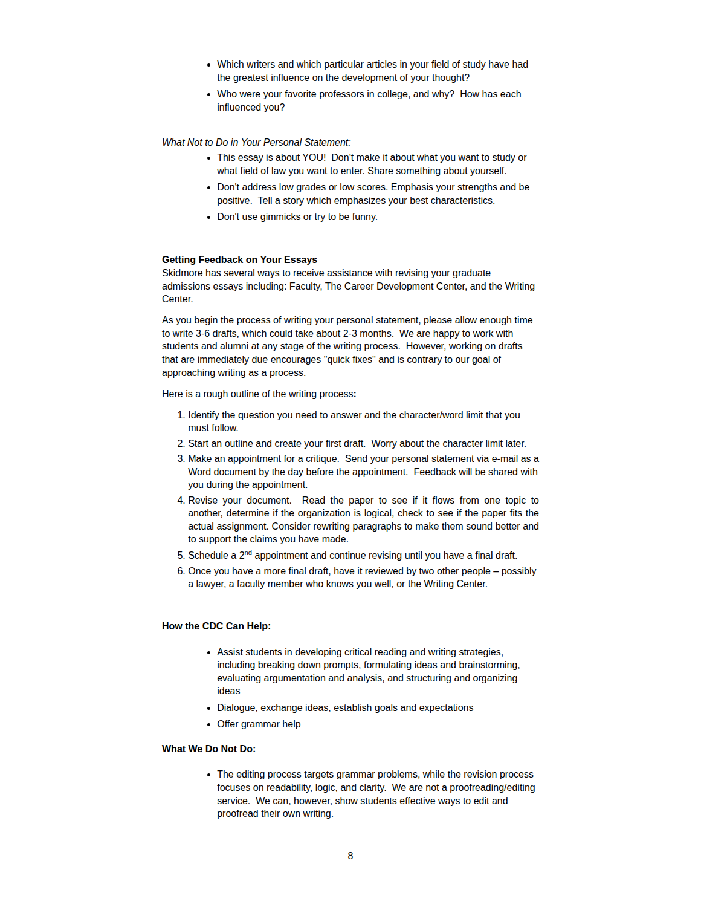Which writers and which particular articles in your field of study have had the greatest influence on the development of your thought?
Who were your favorite professors in college, and why? How has each influenced you?
What Not to Do in Your Personal Statement:
This essay is about YOU! Don't make it about what you want to study or what field of law you want to enter. Share something about yourself.
Don't address low grades or low scores. Emphasis your strengths and be positive. Tell a story which emphasizes your best characteristics.
Don't use gimmicks or try to be funny.
Getting Feedback on Your Essays
Skidmore has several ways to receive assistance with revising your graduate admissions essays including: Faculty, The Career Development Center, and the Writing Center.
As you begin the process of writing your personal statement, please allow enough time to write 3-6 drafts, which could take about 2-3 months. We are happy to work with students and alumni at any stage of the writing process. However, working on drafts that are immediately due encourages "quick fixes" and is contrary to our goal of approaching writing as a process.
Here is a rough outline of the writing process:
Identify the question you need to answer and the character/word limit that you must follow.
Start an outline and create your first draft. Worry about the character limit later.
Make an appointment for a critique. Send your personal statement via e-mail as a Word document by the day before the appointment. Feedback will be shared with you during the appointment.
Revise your document. Read the paper to see if it flows from one topic to another, determine if the organization is logical, check to see if the paper fits the actual assignment. Consider rewriting paragraphs to make them sound better and to support the claims you have made.
Schedule a 2nd appointment and continue revising until you have a final draft.
Once you have a more final draft, have it reviewed by two other people – possibly a lawyer, a faculty member who knows you well, or the Writing Center.
How the CDC Can Help:
Assist students in developing critical reading and writing strategies, including breaking down prompts, formulating ideas and brainstorming, evaluating argumentation and analysis, and structuring and organizing ideas
Dialogue, exchange ideas, establish goals and expectations
Offer grammar help
What We Do Not Do:
The editing process targets grammar problems, while the revision process focuses on readability, logic, and clarity. We are not a proofreading/editing service. We can, however, show students effective ways to edit and proofread their own writing.
8